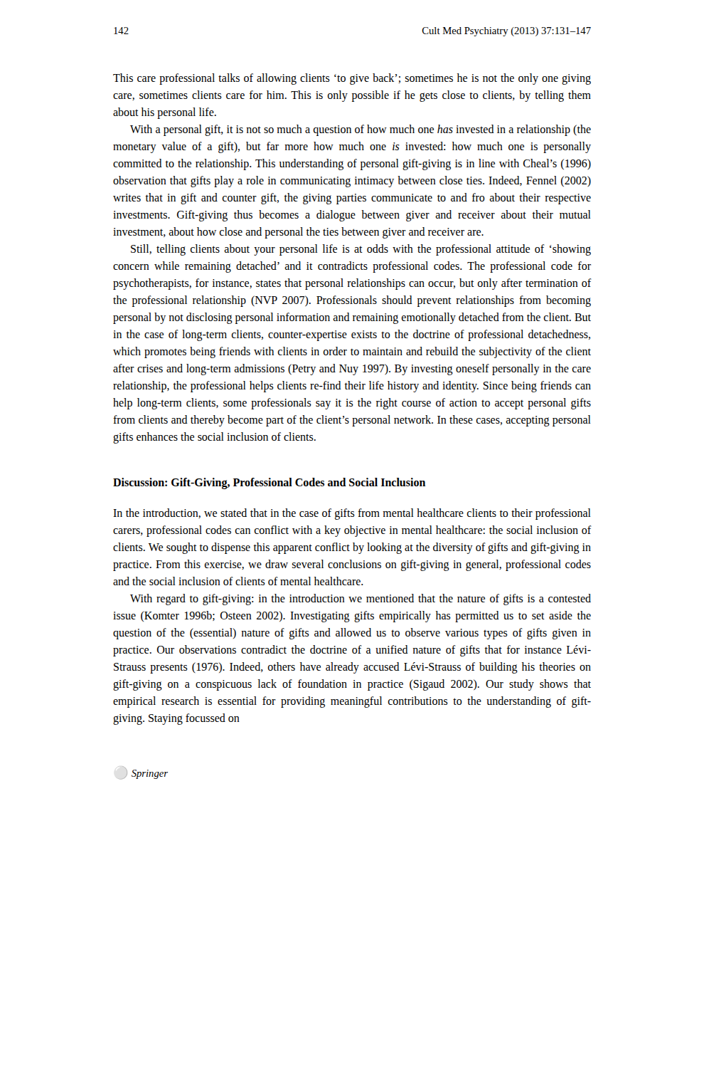142 Cult Med Psychiatry (2013) 37:131–147
This care professional talks of allowing clients ‘to give back’; sometimes he is not the only one giving care, sometimes clients care for him. This is only possible if he gets close to clients, by telling them about his personal life.
With a personal gift, it is not so much a question of how much one has invested in a relationship (the monetary value of a gift), but far more how much one is invested: how much one is personally committed to the relationship. This understanding of personal gift-giving is in line with Cheal’s (1996) observation that gifts play a role in communicating intimacy between close ties. Indeed, Fennel (2002) writes that in gift and counter gift, the giving parties communicate to and fro about their respective investments. Gift-giving thus becomes a dialogue between giver and receiver about their mutual investment, about how close and personal the ties between giver and receiver are.
Still, telling clients about your personal life is at odds with the professional attitude of ‘showing concern while remaining detached’ and it contradicts professional codes. The professional code for psychotherapists, for instance, states that personal relationships can occur, but only after termination of the professional relationship (NVP 2007). Professionals should prevent relationships from becoming personal by not disclosing personal information and remaining emotionally detached from the client. But in the case of long-term clients, counter-expertise exists to the doctrine of professional detachedness, which promotes being friends with clients in order to maintain and rebuild the subjectivity of the client after crises and long-term admissions (Petry and Nuy 1997). By investing oneself personally in the care relationship, the professional helps clients re-find their life history and identity. Since being friends can help long-term clients, some professionals say it is the right course of action to accept personal gifts from clients and thereby become part of the client’s personal network. In these cases, accepting personal gifts enhances the social inclusion of clients.
Discussion: Gift-Giving, Professional Codes and Social Inclusion
In the introduction, we stated that in the case of gifts from mental healthcare clients to their professional carers, professional codes can conflict with a key objective in mental healthcare: the social inclusion of clients. We sought to dispense this apparent conflict by looking at the diversity of gifts and gift-giving in practice. From this exercise, we draw several conclusions on gift-giving in general, professional codes and the social inclusion of clients of mental healthcare.
With regard to gift-giving: in the introduction we mentioned that the nature of gifts is a contested issue (Komter 1996b; Osteen 2002). Investigating gifts empirically has permitted us to set aside the question of the (essential) nature of gifts and allowed us to observe various types of gifts given in practice. Our observations contradict the doctrine of a unified nature of gifts that for instance Lévi-Strauss presents (1976). Indeed, others have already accused Lévi-Strauss of building his theories on gift-giving on a conspicuous lack of foundation in practice (Sigaud 2002). Our study shows that empirical research is essential for providing meaningful contributions to the understanding of gift-giving. Staying focussed on
⚪ Springer